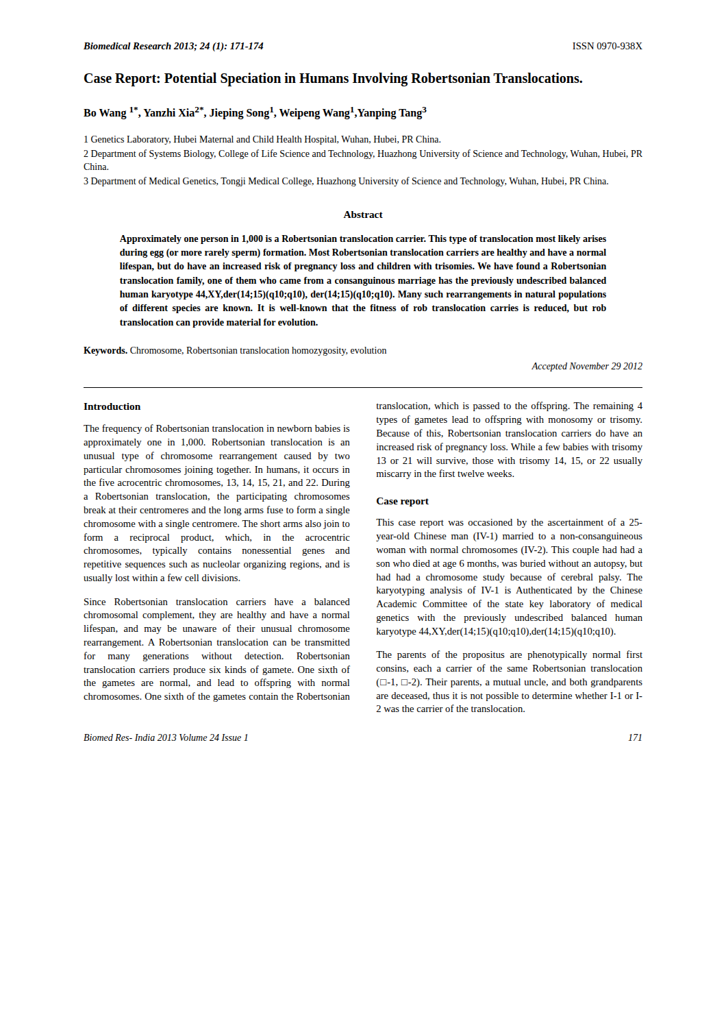Biomedical Research 2013; 24 (1): 171-174 ISSN 0970-938X
Case Report: Potential Speciation in Humans Involving Robertsonian Translocations.
Bo Wang 1*, Yanzhi Xia2*, Jieping Song1, Weipeng Wang1,Yanping Tang3
1 Genetics Laboratory, Hubei Maternal and Child Health Hospital, Wuhan, Hubei, PR China.
2 Department of Systems Biology, College of Life Science and Technology, Huazhong University of Science and Technology, Wuhan, Hubei, PR China.
3 Department of Medical Genetics, Tongji Medical College, Huazhong University of Science and Technology, Wuhan, Hubei, PR China.
Abstract
Approximately one person in 1,000 is a Robertsonian translocation carrier. This type of translocation most likely arises during egg (or more rarely sperm) formation. Most Robertsonian translocation carriers are healthy and have a normal lifespan, but do have an increased risk of pregnancy loss and children with trisomies. We have found a Robertsonian translocation family, one of them who came from a consanguinous marriage has the previously undescribed balanced human karyotype 44,XY,der(14;15)(q10;q10), der(14;15)(q10;q10). Many such rearrangements in natural populations of different species are known. It is well-known that the fitness of rob translocation carries is reduced, but rob translocation can provide material for evolution.
Keywords. Chromosome, Robertsonian translocation homozygosity, evolution
Accepted November 29 2012
Introduction
The frequency of Robertsonian translocation in newborn babies is approximately one in 1,000. Robertsonian translocation is an unusual type of chromosome rearrangement caused by two particular chromosomes joining together. In humans, it occurs in the five acrocentric chromosomes, 13, 14, 15, 21, and 22. During a Robertsonian translocation, the participating chromosomes break at their centromeres and the long arms fuse to form a single chromosome with a single centromere. The short arms also join to form a reciprocal product, which, in the acrocentric chromosomes, typically contains nonessential genes and repetitive sequences such as nucleolar organizing regions, and is usually lost within a few cell divisions.
Since Robertsonian translocation carriers have a balanced chromosomal complement, they are healthy and have a normal lifespan, and may be unaware of their unusual chromosome rearrangement. A Robertsonian translocation can be transmitted for many generations without detection. Robertsonian translocation carriers produce six kinds of gamete. One sixth of the gametes are normal, and lead to offspring with normal chromosomes. One sixth of the gametes contain the Robertsonian translocation, which is passed to the offspring. The remaining 4 types of gametes lead to offspring with monosomy or trisomy. Because of this, Robertsonian translocation carriers do have an increased risk of pregnancy loss. While a few babies with trisomy 13 or 21 will survive, those with trisomy 14, 15, or 22 usually miscarry in the first twelve weeks.
Case report
This case report was occasioned by the ascertainment of a 25-year-old Chinese man (IV-1) married to a non-consanguineous woman with normal chromosomes (IV-2). This couple had had a son who died at age 6 months, was buried without an autopsy, but had had a chromosome study because of cerebral palsy. The karyotyping analysis of IV-1 is Authenticated by the Chinese Academic Committee of the state key laboratory of medical genetics with the previously undescribed balanced human karyotype 44,XY,der(14;15)(q10;q10),der(14;15)(q10;q10).
The parents of the propositus are phenotypically normal first consins, each a carrier of the same Robertsonian translocation (□-1, □-2). Their parents, a mutual uncle, and both grandparents are deceased, thus it is not possible to determine whether I-1 or I-2 was the carrier of the translocation.
Biomed Res- India 2013 Volume 24 Issue 1 171